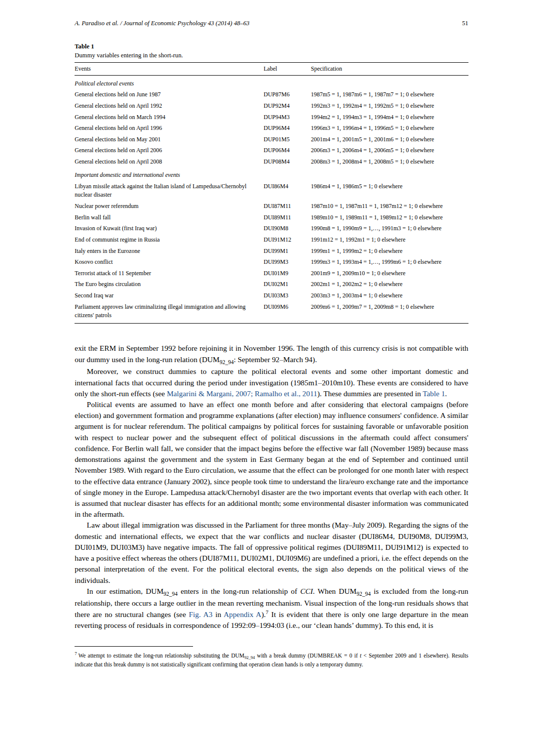A. Paradiso et al. / Journal of Economic Psychology 43 (2014) 48–63 51
Table 1 Dummy variables entering in the short-run.
| Events | Label | Specification |
| --- | --- | --- |
| Political electoral events |
| General elections held on June 1987 | DUP87M6 | 1987m5 = 1, 1987m6 = 1, 1987m7 = 1; 0 elsewhere |
| General elections held on April 1992 | DUP92M4 | 1992m3 = 1, 1992m4 = 1, 1992m5 = 1; 0 elsewhere |
| General elections held on March 1994 | DUP94M3 | 1994m2 = 1, 1994m3 = 1, 1994m4 = 1; 0 elsewhere |
| General elections held on April 1996 | DUP96M4 | 1996m3 = 1, 1996m4 = 1, 1996m5 = 1; 0 elsewhere |
| General elections held on May 2001 | DUP01M5 | 2001m4 = 1, 2001m5 = 1, 2001m6 = 1; 0 elsewhere |
| General elections held on April 2006 | DUP06M4 | 2006m3 = 1, 2006m4 = 1, 2006m5 = 1; 0 elsewhere |
| General elections held on April 2008 | DUP08M4 | 2008m3 = 1, 2008m4 = 1, 2008m5 = 1; 0 elsewhere |
| Important domestic and international events |
| Libyan missile attack against the Italian island of Lampedusa/Chernobyl nuclear disaster | DUI86M4 | 1986m4 = 1, 1986m5 = 1; 0 elsewhere |
| Nuclear power referendum | DUI87M11 | 1987m10 = 1, 1987m11 = 1, 1987m12 = 1; 0 elsewhere |
| Berlin wall fall | DUI89M11 | 1989m10 = 1, 1989m11 = 1, 1989m12 = 1; 0 elsewhere |
| Invasion of Kuwait (first Iraq war) | DUI90M8 | 1990m8 = 1, 1990m9 = 1,…, 1991m3 = 1; 0 elsewhere |
| End of communist regime in Russia | DUI91M12 | 1991m12 = 1, 1992m1 = 1; 0 elsewhere |
| Italy enters in the Eurozone | DUI99M1 | 1999m1 = 1, 1999m2 = 1; 0 elsewhere |
| Kosovo conflict | DUI99M3 | 1999m3 = 1, 1993m4 = 1,…, 1999m6 = 1; 0 elsewhere |
| Terrorist attack of 11 September | DUI01M9 | 2001m9 = 1, 2009m10 = 1; 0 elsewhere |
| The Euro begins circulation | DUI02M1 | 2002m1 = 1, 2002m2 = 1; 0 elsewhere |
| Second Iraq war | DUI03M3 | 2003m3 = 1, 2003m4 = 1; 0 elsewhere |
| Parliament approves law criminalizing illegal immigration and allowing citizens' patrols | DUI09M6 | 2009m6 = 1, 2009m7 = 1, 2009m8 = 1; 0 elsewhere |
exit the ERM in September 1992 before rejoining it in November 1996. The length of this currency crisis is not compatible with our dummy used in the long-run relation (DUM92_94: September 92–March 94).
Moreover, we construct dummies to capture the political electoral events and some other important domestic and international facts that occurred during the period under investigation (1985m1–2010m10). These events are considered to have only the short-run effects (see Malgarini & Margani, 2007; Ramalho et al., 2011). These dummies are presented in Table 1.
Political events are assumed to have an effect one month before and after considering that electoral campaigns (before election) and government formation and programme explanations (after election) may influence consumers' confidence. A similar argument is for nuclear referendum. The political campaigns by political forces for sustaining favorable or unfavorable position with respect to nuclear power and the subsequent effect of political discussions in the aftermath could affect consumers' confidence. For Berlin wall fall, we consider that the impact begins before the effective war fall (November 1989) because mass demonstrations against the government and the system in East Germany began at the end of September and continued until November 1989. With regard to the Euro circulation, we assume that the effect can be prolonged for one month later with respect to the effective data entrance (January 2002), since people took time to understand the lira/euro exchange rate and the importance of single money in the Europe. Lampedusa attack/Chernobyl disaster are the two important events that overlap with each other. It is assumed that nuclear disaster has effects for an additional month; some environmental disaster information was communicated in the aftermath.
Law about illegal immigration was discussed in the Parliament for three months (May–July 2009). Regarding the signs of the domestic and international effects, we expect that the war conflicts and nuclear disaster (DUI86M4, DUI90M8, DUI99M3, DUI01M9, DUI03M3) have negative impacts. The fall of oppressive political regimes (DUI89M11, DUI91M12) is expected to have a positive effect whereas the others (DUI87M11, DUI02M1, DUI09M6) are undefined a priori, i.e. the effect depends on the personal interpretation of the event. For the political electoral events, the sign also depends on the political views of the individuals.
In our estimation, DUM92_94 enters in the long-run relationship of CCI. When DUM92_94 is excluded from the long-run relationship, there occurs a large outlier in the mean reverting mechanism. Visual inspection of the long-run residuals shows that there are no structural changes (see Fig. A3 in Appendix A).7 It is evident that there is only one large departure in the mean reverting process of residuals in correspondence of 1992:09–1994:03 (i.e., our ‘clean hands’ dummy). To this end, it is
7 We attempt to estimate the long-run relationship substituting the DUM92_94 with a break dummy (DUMBREAK = 0 if t < September 2009 and 1 elsewhere). Results indicate that this break dummy is not statistically significant confirming that operation clean hands is only a temporary dummy.